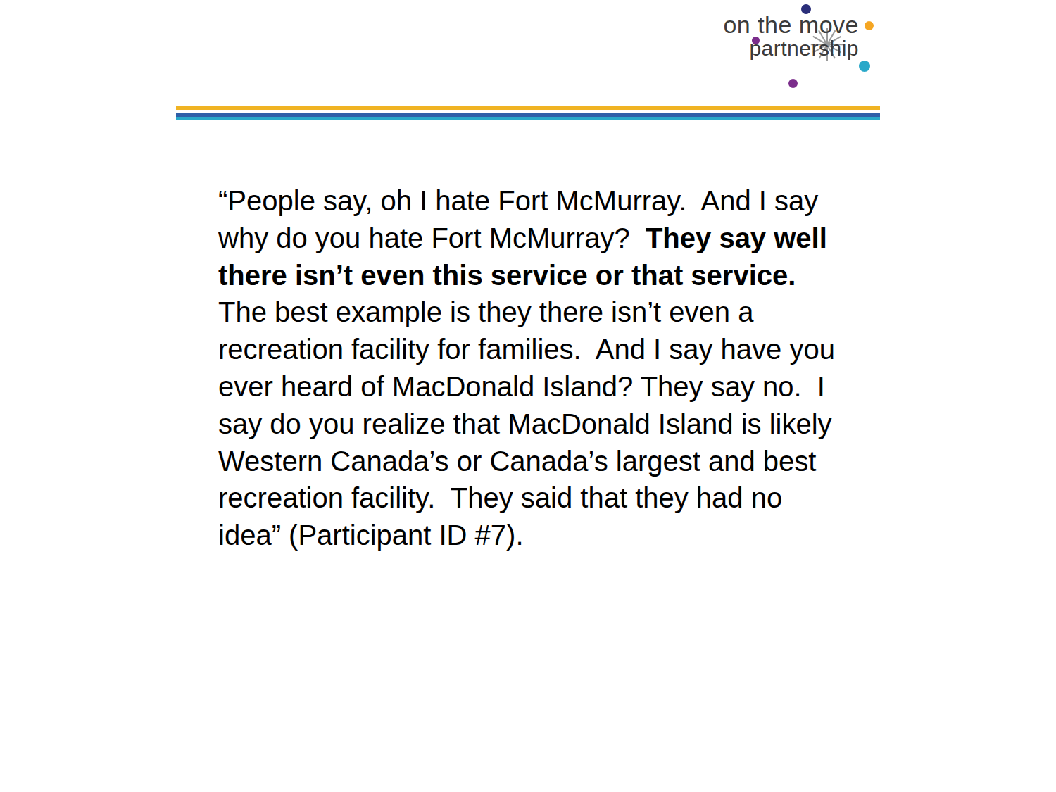on the move
partnership
“People say, oh I hate Fort McMurray. And I say why do you hate Fort McMurray? They say well there isn’t even this service or that service. The best example is they there isn’t even a recreation facility for families. And I say have you ever heard of MacDonald Island? They say no. I say do you realize that MacDonald Island is likely Western Canada’s or Canada’s largest and best recreation facility. They said that they had no idea” (Participant ID #7).